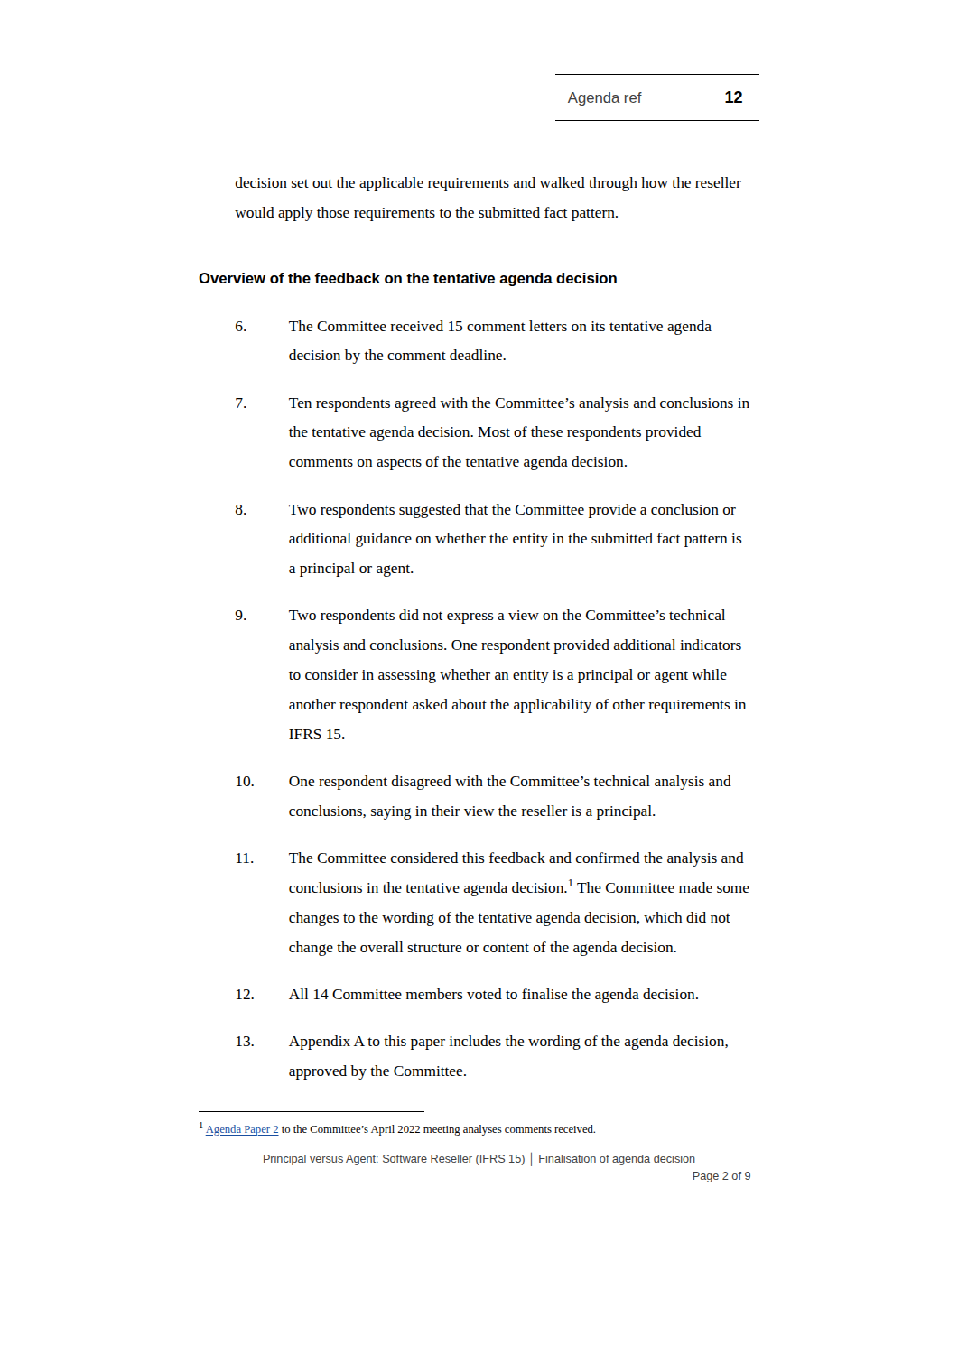Agenda ref 12
decision set out the applicable requirements and walked through how the reseller would apply those requirements to the submitted fact pattern.
Overview of the feedback on the tentative agenda decision
6. The Committee received 15 comment letters on its tentative agenda decision by the comment deadline.
7. Ten respondents agreed with the Committee’s analysis and conclusions in the tentative agenda decision. Most of these respondents provided comments on aspects of the tentative agenda decision.
8. Two respondents suggested that the Committee provide a conclusion or additional guidance on whether the entity in the submitted fact pattern is a principal or agent.
9. Two respondents did not express a view on the Committee’s technical analysis and conclusions. One respondent provided additional indicators to consider in assessing whether an entity is a principal or agent while another respondent asked about the applicability of other requirements in IFRS 15.
10. One respondent disagreed with the Committee’s technical analysis and conclusions, saying in their view the reseller is a principal.
11. The Committee considered this feedback and confirmed the analysis and conclusions in the tentative agenda decision.1 The Committee made some changes to the wording of the tentative agenda decision, which did not change the overall structure or content of the agenda decision.
12. All 14 Committee members voted to finalise the agenda decision.
13. Appendix A to this paper includes the wording of the agenda decision, approved by the Committee.
1 Agenda Paper 2 to the Committee’s April 2022 meeting analyses comments received.
Principal versus Agent: Software Reseller (IFRS 15) │ Finalisation of agenda decision
Page 2 of 9